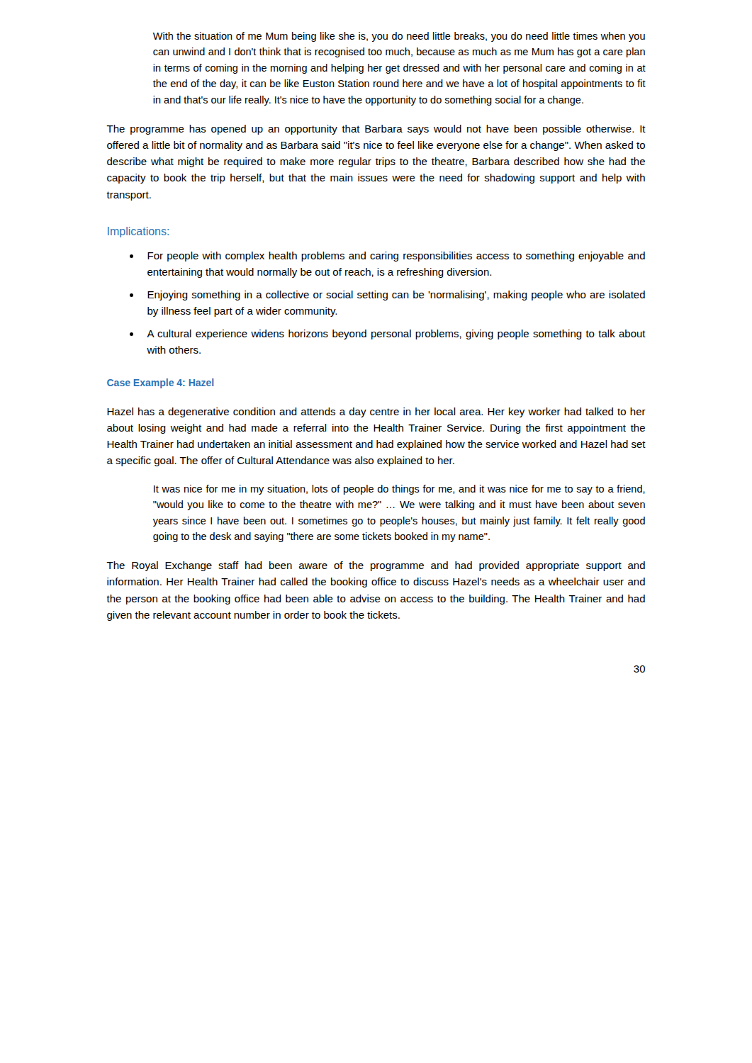With the situation of me Mum being like she is, you do need little breaks, you do need little times when you can unwind and I don't think that is recognised too much, because as much as me Mum has got a care plan in terms of coming in the morning and helping her get dressed and with her personal care and coming in at the end of the day, it can be like Euston Station round here and we have a lot of hospital appointments to fit in and that's our life really. It's nice to have the opportunity to do something social for a change.
The programme has opened up an opportunity that Barbara says would not have been possible otherwise. It offered a little bit of normality and as Barbara said "it's nice to feel like everyone else for a change". When asked to describe what might be required to make more regular trips to the theatre, Barbara described how she had the capacity to book the trip herself, but that the main issues were the need for shadowing support and help with transport.
Implications:
For people with complex health problems and caring responsibilities access to something enjoyable and entertaining that would normally be out of reach, is a refreshing diversion.
Enjoying something in a collective or social setting can be 'normalising', making people who are isolated by illness feel part of a wider community.
A cultural experience widens horizons beyond personal problems, giving people something to talk about with others.
Case Example 4: Hazel
Hazel has a degenerative condition and attends a day centre in her local area. Her key worker had talked to her about losing weight and had made a referral into the Health Trainer Service. During the first appointment the Health Trainer had undertaken an initial assessment and had explained how the service worked and Hazel had set a specific goal. The offer of Cultural Attendance was also explained to her.
It was nice for me in my situation, lots of people do things for me, and it was nice for me to say to a friend, "would you like to come to the theatre with me?" … We were talking and it must have been about seven years since I have been out. I sometimes go to people's houses, but mainly just family. It felt really good going to the desk and saying "there are some tickets booked in my name".
The Royal Exchange staff had been aware of the programme and had provided appropriate support and information. Her Health Trainer had called the booking office to discuss Hazel's needs as a wheelchair user and the person at the booking office had been able to advise on access to the building. The Health Trainer and had given the relevant account number in order to book the tickets.
30